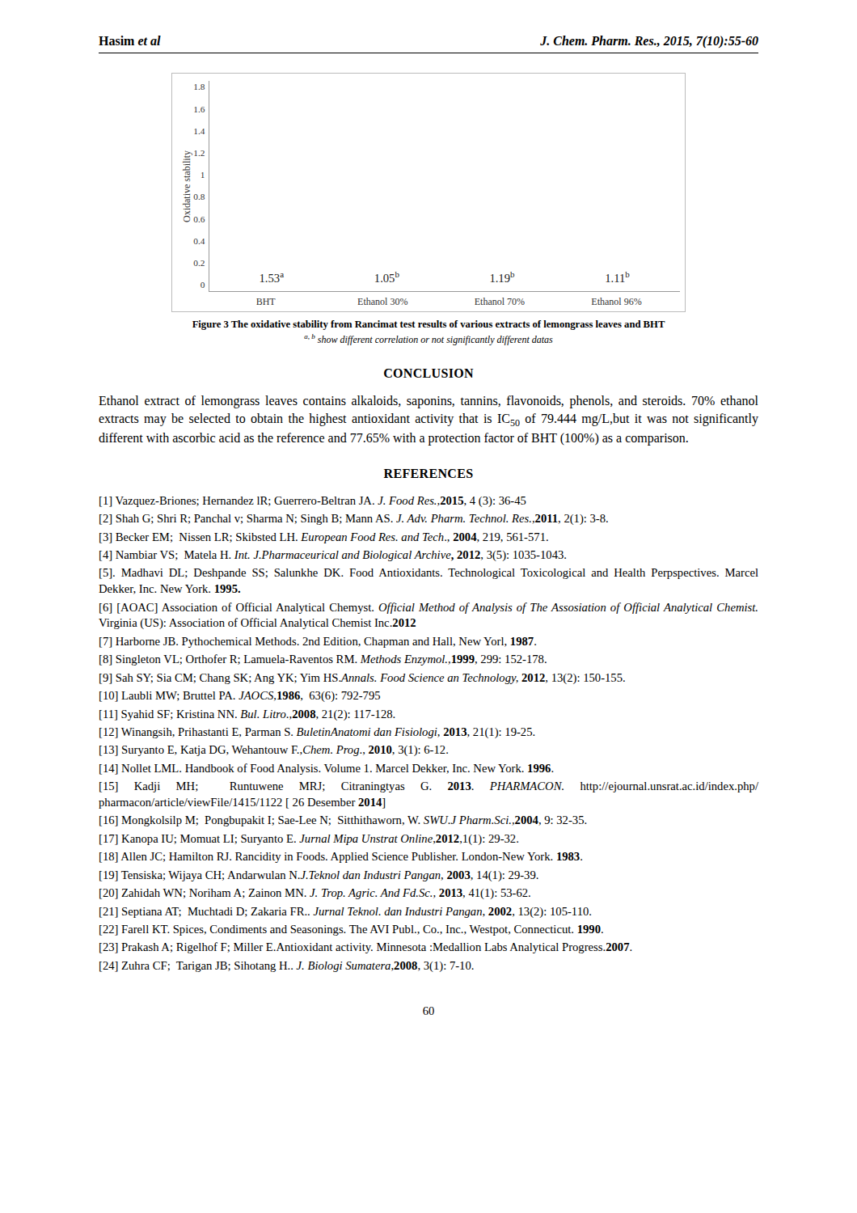Hasim et al
J. Chem. Pharm. Res., 2015, 7(10):55-60
Oxidative stability
1.8
1.6
1.4
1.2
1
0.8
0.6
0.4
0.2
0
1.53a
1.05b
1.19b
1.11b
BHT Ethanol 30% Ethanol 70% Ethanol 96%
Figure 3 The oxidative stability from Rancimat test results of various extracts of lemongrass leaves and BHT a, b show different correlation or not significantly different datas
CONCLUSION
Ethanol extract of lemongrass leaves contains alkaloids, saponins, tannins, flavonoids, phenols, and steroids. 70% ethanol extracts may be selected to obtain the highest antioxidant activity that is IC50 of 79.444 mg/L,but it was not significantly different with ascorbic acid as the reference and 77.65% with a protection factor of BHT (100%) as a comparison.
REFERENCES
[1] Vazquez-Briones; Hernandez lR; Guerrero-Beltran JA. J. Food Res., 2015, 4 (3): 36-45
[2] Shah G; Shri R; Panchal v; Sharma N; Singh B; Mann AS. J. Adv. Pharm. Technol. Res., 2011, 2(1): 3-8.
[3] Becker EM; Nissen LR; Skibsted LH. European Food Res. and Tech., 2004, 219, 561-571.
[4] Nambiar VS; Matela H. Int. J.Pharmaceurical and Biological Archive, 2012, 3(5): 1035-1043.
[5]. Madhavi DL; Deshpande SS; Salunkhe DK. Food Antioxidants. Technological Toxicological and Health Perpspectives. Marcel Dekker, Inc. New York. 1995.
[6] [AOAC] Association of Official Analytical Chemyst. Official Method of Analysis of The Assosiation of Official Analytical Chemist. Virginia (US): Association of Official Analytical Chemist Inc.2012
[7] Harborne JB. Pythochemical Methods. 2nd Edition, Chapman and Hall, New Yorl, 1987.
[8] Singleton VL; Orthofer R; Lamuela-Raventos RM. Methods Enzymol., 1999, 299: 152-178.
[9] Sah SY; Sia CM; Chang SK; Ang YK; Yim HS.Annals. Food Science an Technology, 2012, 13(2): 150-155.
[10] Laubli MW; Bruttel PA. JAOCS, 1986, 63(6): 792-795
[11] Syahid SF; Kristina NN. Bul. Litro.,2008, 21(2): 117-128.
[12] Winangsih, Prihastanti E, Parman S. BuletinAnatomi dan Fisiologi, 2013, 21(1): 19-25.
[13] Suryanto E, Katja DG, Wehantouw F.,Chem. Prog., 2010, 3(1): 6-12.
[14] Nollet LML. Handbook of Food Analysis. Volume 1. Marcel Dekker, Inc. New York. 1996.
[15] Kadji MH; Runtuwene MRJ; Citraningtyas G. 2013. PHARMACON. http://ejournal.unsrat.ac.id/index.php/ pharmacon/article/viewFile/1415/1122 [ 26 Desember 2014]
[16] Mongkolsilp M; Pongbupakit I; Sae-Lee N; Sitthithaworn, W. SWU.J Pharm.Sci., 2004, 9: 32-35.
[17] Kanopa IU; Momuat LI; Suryanto E. Jurnal Mipa Unstrat Online,2012,1(1): 29-32.
[18] Allen JC; Hamilton RJ. Rancidity in Foods. Applied Science Publisher. London-New York. 1983.
[19] Tensiska; Wijaya CH; Andarwulan N.J.Teknol dan Industri Pangan, 2003, 14(1): 29-39.
[20] Zahidah WN; Noriham A; Zainon MN. J. Trop. Agric. And Fd.Sc., 2013, 41(1): 53-62.
[21] Septiana AT; Muchtadi D; Zakaria FR.. Jurnal Teknol. dan Industri Pangan, 2002, 13(2): 105-110.
[22] Farell KT. Spices, Condiments and Seasonings. The AVI Publ., Co., Inc., Westpot, Connecticut. 1990.
[23] Prakash A; Rigelhof F; Miller E.Antioxidant activity. Minnesota :Medallion Labs Analytical Progress.2007.
[24] Zuhra CF; Tarigan JB; Sihotang H.. J. Biologi Sumatera,2008, 3(1): 7-10.
60